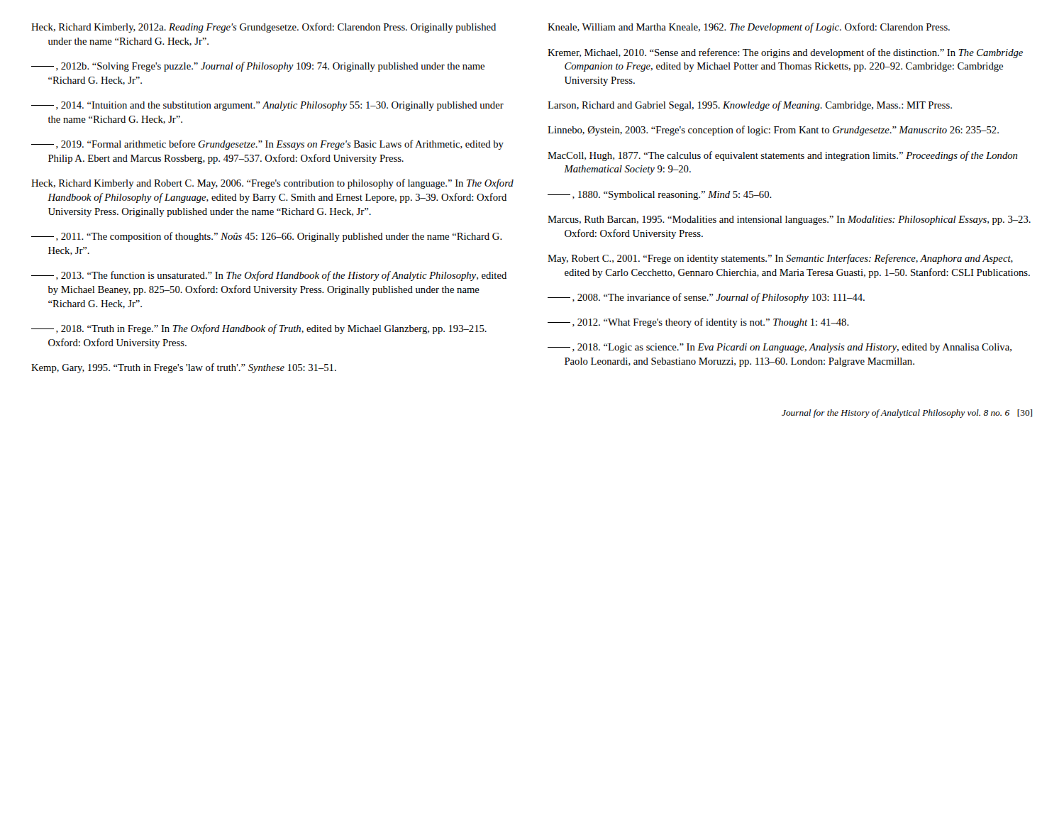Heck, Richard Kimberly, 2012a. Reading Frege's Grundgesetze. Oxford: Clarendon Press. Originally published under the name “Richard G. Heck, Jr”.
, 2012b. “Solving Frege's puzzle.” Journal of Philosophy 109: 74. Originally published under the name “Richard G. Heck, Jr”.
, 2014. “Intuition and the substitution argument.” Analytic Philosophy 55: 1–30. Originally published under the name “Richard G. Heck, Jr”.
, 2019. “Formal arithmetic before Grundgesetze.” In Essays on Frege's Basic Laws of Arithmetic, edited by Philip A. Ebert and Marcus Rossberg, pp. 497–537. Oxford: Oxford University Press.
Heck, Richard Kimberly and Robert C. May, 2006. “Frege's contribution to philosophy of language.” In The Oxford Handbook of Philosophy of Language, edited by Barry C. Smith and Ernest Lepore, pp. 3–39. Oxford: Oxford University Press. Originally published under the name “Richard G. Heck, Jr”.
, 2011. “The composition of thoughts.” Noûs 45: 126–66. Originally published under the name “Richard G. Heck, Jr”.
, 2013. “The function is unsaturated.” In The Oxford Handbook of the History of Analytic Philosophy, edited by Michael Beaney, pp. 825–50. Oxford: Oxford University Press. Originally published under the name “Richard G. Heck, Jr”.
, 2018. “Truth in Frege.” In The Oxford Handbook of Truth, edited by Michael Glanzberg, pp. 193–215. Oxford: Oxford University Press.
Kemp, Gary, 1995. “Truth in Frege's 'law of truth'.” Synthese 105: 31–51.
Kneale, William and Martha Kneale, 1962. The Development of Logic. Oxford: Clarendon Press.
Kremer, Michael, 2010. “Sense and reference: The origins and development of the distinction.” In The Cambridge Companion to Frege, edited by Michael Potter and Thomas Ricketts, pp. 220–92. Cambridge: Cambridge University Press.
Larson, Richard and Gabriel Segal, 1995. Knowledge of Meaning. Cambridge, Mass.: MIT Press.
Linnebo, Øystein, 2003. “Frege's conception of logic: From Kant to Grundgesetze.” Manuscrito 26: 235–52.
MacColl, Hugh, 1877. “The calculus of equivalent statements and integration limits.” Proceedings of the London Mathematical Society 9: 9–20.
, 1880. “Symbolical reasoning.” Mind 5: 45–60.
Marcus, Ruth Barcan, 1995. “Modalities and intensional languages.” In Modalities: Philosophical Essays, pp. 3–23. Oxford: Oxford University Press.
May, Robert C., 2001. “Frege on identity statements.” In Semantic Interfaces: Reference, Anaphora and Aspect, edited by Carlo Cecchetto, Gennaro Chierchia, and Maria Teresa Guasti, pp. 1–50. Stanford: CSLI Publications.
, 2008. “The invariance of sense.” Journal of Philosophy 103: 111–44.
, 2012. “What Frege's theory of identity is not.” Thought 1: 41–48.
, 2018. “Logic as science.” In Eva Picardi on Language, Analysis and History, edited by Annalisa Coliva, Paolo Leonardi, and Sebastiano Moruzzi, pp. 113–60. London: Palgrave Macmillan.
Journal for the History of Analytical Philosophy vol. 8 no. 6[30]